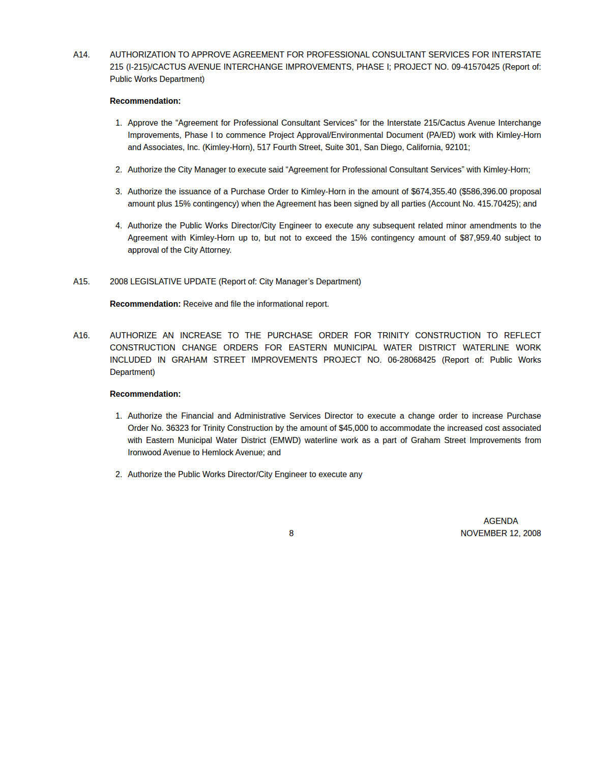A14.
AUTHORIZATION TO APPROVE AGREEMENT FOR PROFESSIONAL CONSULTANT SERVICES FOR INTERSTATE 215 (I-215)/CACTUS AVENUE INTERCHANGE IMPROVEMENTS, PHASE I; PROJECT NO. 09-41570425 (Report of: Public Works Department)
Recommendation:
Approve the “Agreement for Professional Consultant Services” for the Interstate 215/Cactus Avenue Interchange Improvements, Phase I to commence Project Approval/Environmental Document (PA/ED) work with Kimley-Horn and Associates, Inc. (Kimley-Horn), 517 Fourth Street, Suite 301, San Diego, California, 92101;
Authorize the City Manager to execute said “Agreement for Professional Consultant Services” with Kimley-Horn;
Authorize the issuance of a Purchase Order to Kimley-Horn in the amount of $674,355.40 ($586,396.00 proposal amount plus 15% contingency) when the Agreement has been signed by all parties (Account No. 415.70425); and
Authorize the Public Works Director/City Engineer to execute any subsequent related minor amendments to the Agreement with Kimley-Horn up to, but not to exceed the 15% contingency amount of $87,959.40 subject to approval of the City Attorney.
A15.
2008 LEGISLATIVE UPDATE (Report of: City Manager’s Department)
Recommendation: Receive and file the informational report.
A16.
AUTHORIZE AN INCREASE TO THE PURCHASE ORDER FOR TRINITY CONSTRUCTION TO REFLECT CONSTRUCTION CHANGE ORDERS FOR EASTERN MUNICIPAL WATER DISTRICT WATERLINE WORK INCLUDED IN GRAHAM STREET IMPROVEMENTS PROJECT NO. 06-28068425 (Report of: Public Works Department)
Recommendation:
Authorize the Financial and Administrative Services Director to execute a change order to increase Purchase Order No. 36323 for Trinity Construction by the amount of $45,000 to accommodate the increased cost associated with Eastern Municipal Water District (EMWD) waterline work as a part of Graham Street Improvements from Ironwood Avenue to Hemlock Avenue; and
Authorize the Public Works Director/City Engineer to execute any
8
AGENDA
NOVEMBER 12, 2008